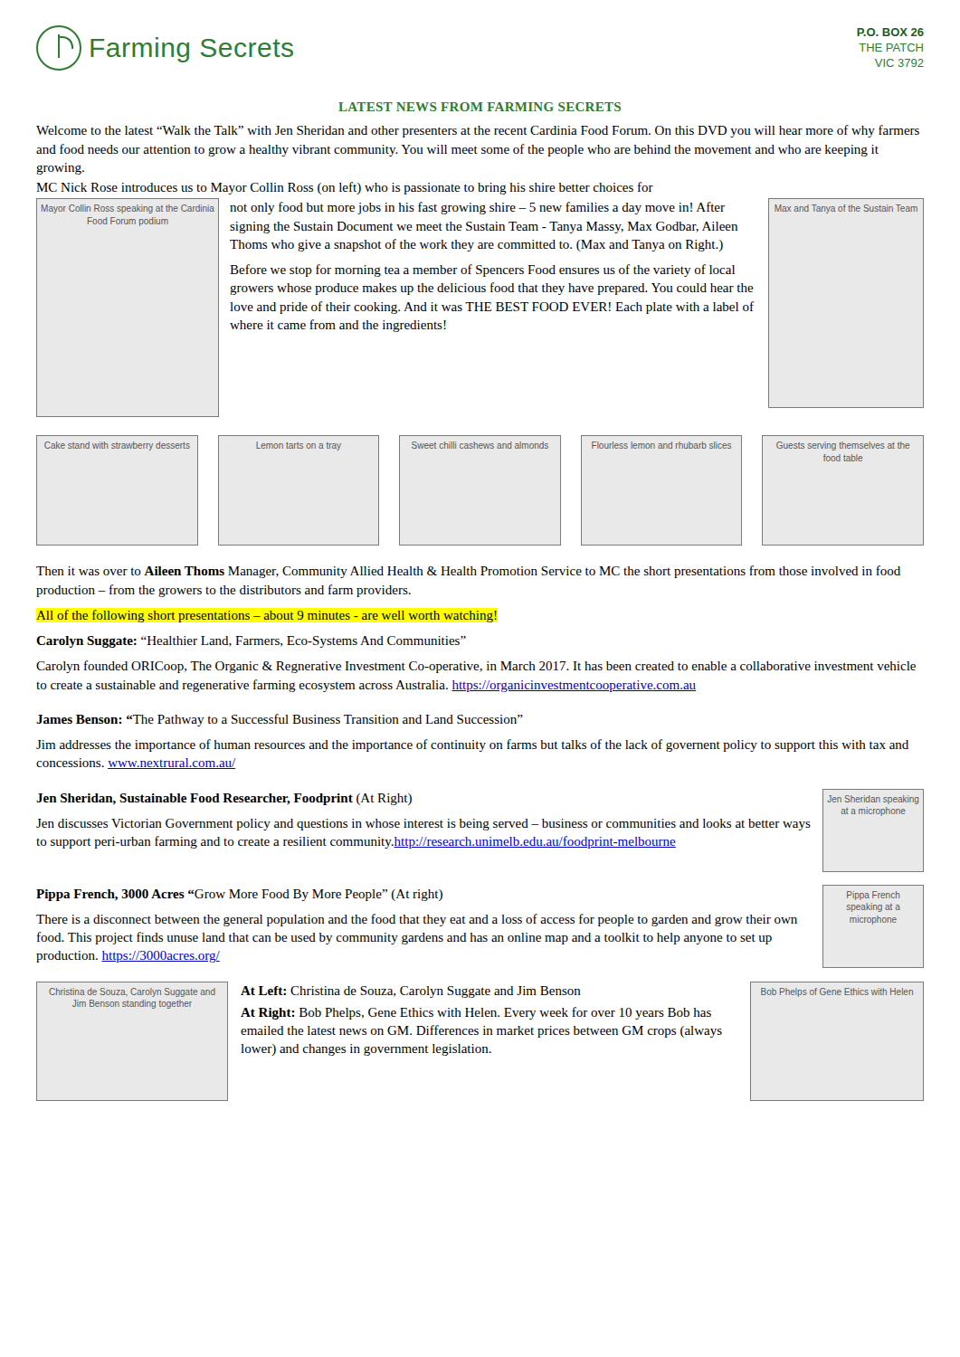Farming Secrets
P.O. BOX 26
THE PATCH
VIC 3792
LATEST NEWS FROM FARMING SECRETS
Welcome to the latest “Walk the Talk” with Jen Sheridan and other presenters at the recent Cardinia Food Forum. On this DVD you will hear more of why farmers and food needs our attention to grow a healthy vibrant community. You will meet some of the people who are behind the movement and who are keeping it growing.
MC Nick Rose introduces us to Mayor Collin Ross (on left) who is passionate to bring his shire better choices for
Mayor Collin Ross speaking at the Cardinia Food Forum podium
Max and Tanya of the Sustain Team
not only food but more jobs in his fast growing shire – 5 new families a day move in! After signing the Sustain Document we meet the Sustain Team - Tanya Massy, Max Godbar, Aileen Thoms who give a snapshot of the work they are committed to. (Max and Tanya on Right.)
Before we stop for morning tea a member of Spencers Food ensures us of the variety of local growers whose produce makes up the delicious food that they have prepared. You could hear the love and pride of their cooking. And it was THE BEST FOOD EVER! Each plate with a label of where it came from and the ingredients!
Cake stand with strawberry desserts
Lemon tarts on a tray
Sweet chilli cashews and almonds
Flourless lemon and rhubarb slices
Guests serving themselves at the food table
Then it was over to Aileen Thoms Manager, Community Allied Health & Health Promotion Service to MC the short presentations from those involved in food production – from the growers to the distributors and farm providers.
All of the following short presentations – about 9 minutes - are well worth watching!
Carolyn Suggate: “Healthier Land, Farmers, Eco-Systems And Communities”
Carolyn founded ORICoop, The Organic & Regnerative Investment Co-operative, in March 2017. It has been created to enable a collaborative investment vehicle to create a sustainable and regenerative farming ecosystem across Australia. https://organicinvestmentcooperative.com.au
James Benson: “The Pathway to a Successful Business Transition and Land Succession”
Jim addresses the importance of human resources and the importance of continuity on farms but talks of the lack of governent policy to support this with tax and concessions. www.nextrural.com.au/
Jen Sheridan speaking at a microphone
Jen Sheridan, Sustainable Food Researcher, Foodprint (At Right)
Jen discusses Victorian Government policy and questions in whose interest is being served – business or communities and looks at better ways to support peri-urban farming and to create a resilient community.http://research.unimelb.edu.au/foodprint-melbourne
Pippa French speaking at a microphone
Pippa French, 3000 Acres “Grow More Food By More People” (At right)
There is a disconnect between the general population and the food that they eat and a loss of access for people to garden and grow their own food. This project finds unuse land that can be used by community gardens and has an online map and a toolkit to help anyone to set up production. https://3000acres.org/
Christina de Souza, Carolyn Suggate and Jim Benson standing together
Bob Phelps of Gene Ethics with Helen
At Left: Christina de Souza, Carolyn Suggate and Jim Benson
At Right: Bob Phelps, Gene Ethics with Helen. Every week for over 10 years Bob has emailed the latest news on GM. Differences in market prices between GM crops (always lower) and changes in government legislation.